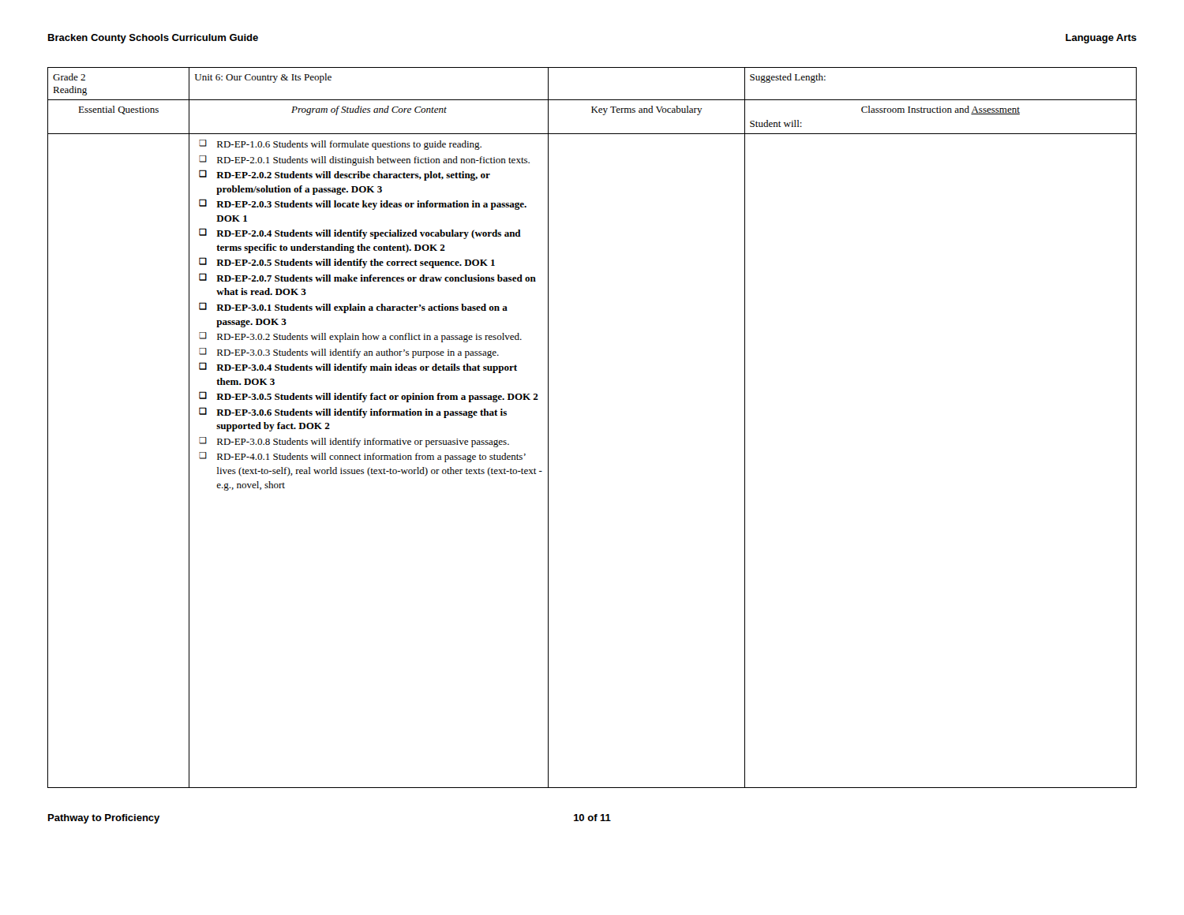Bracken County Schools Curriculum Guide Language Arts
| Grade 2 Reading | Unit 6: Our Country & Its People | | Suggested Length: |
| Essential Questions | Program of Studies and Core Content | Key Terms and Vocabulary | Classroom Instruction and Assessment Student will: |
| | RD-EP-1.0.6 Students will formulate questions to guide reading. RD-EP-2.0.1 Students will distinguish between fiction and non-fiction texts. RD-EP-2.0.2 Students will describe characters, plot, setting, or problem/solution of a passage. DOK 3 RD-EP-2.0.3 Students will locate key ideas or information in a passage. DOK 1 RD-EP-2.0.4 Students will identify specialized vocabulary (words and terms specific to understanding the content). DOK 2 RD-EP-2.0.5 Students will identify the correct sequence. DOK 1 RD-EP-2.0.7 Students will make inferences or draw conclusions based on what is read. DOK 3 RD-EP-3.0.1 Students will explain a character’s actions based on a passage. DOK 3 RD-EP-3.0.2 Students will explain how a conflict in a passage is resolved. RD-EP-3.0.3 Students will identify an author’s purpose in a passage. RD-EP-3.0.4 Students will identify main ideas or details that support them. DOK 3 RD-EP-3.0.5 Students will identify fact or opinion from a passage. DOK 2 RD-EP-3.0.6 Students will identify information in a passage that is supported by fact. DOK 2 RD-EP-3.0.8 Students will identify informative or persuasive passages. RD-EP-4.0.1 Students will connect information from a passage to students’ lives (text-to-self), real world issues (text-to-world) or other texts (text-to-text - e.g., novel, short | | |
Pathway to Proficiency 10 of 11 Pathway to Proficiency